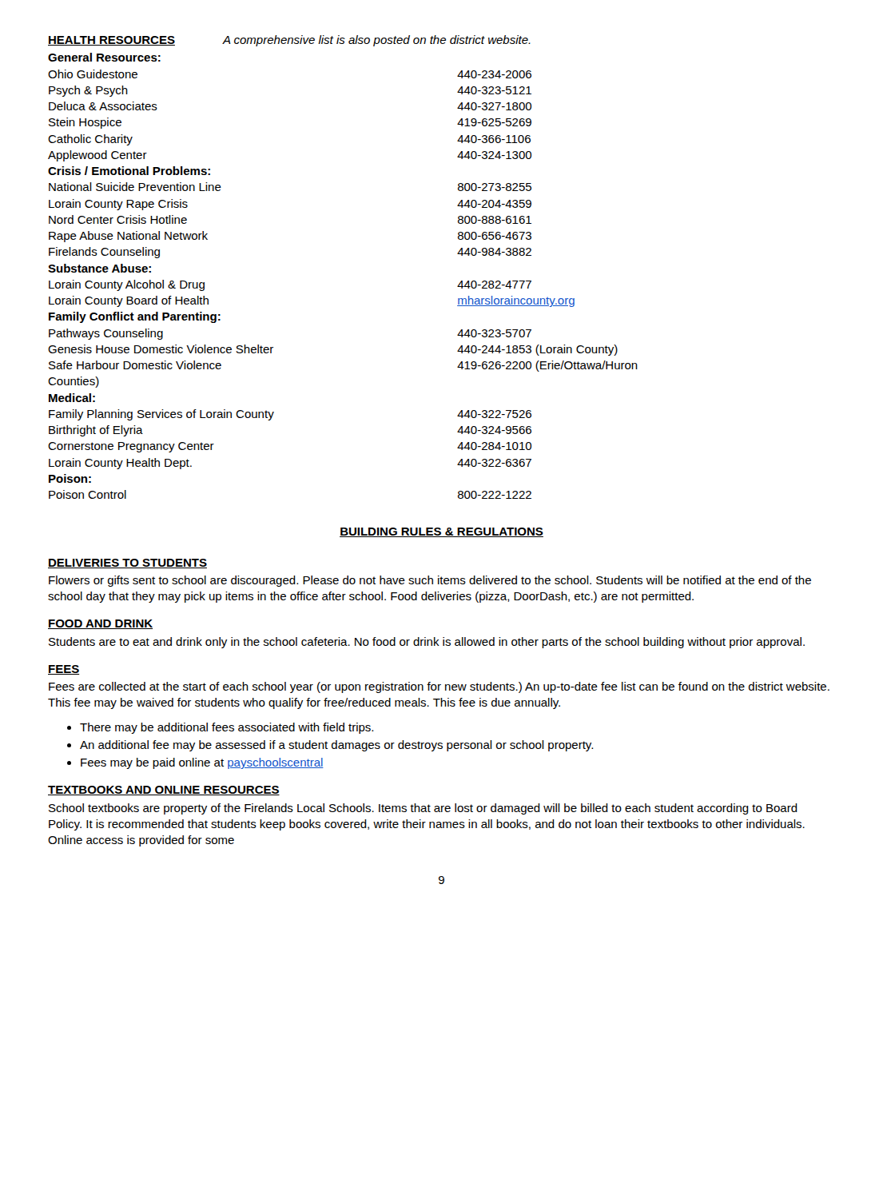HEALTH RESOURCES A comprehensive list is also posted on the district website.
| General Resources: |
| Ohio Guidestone | 440-234-2006 |
| Psych & Psych | 440-323-5121 |
| Deluca & Associates | 440-327-1800 |
| Stein Hospice | 419-625-5269 |
| Catholic Charity | 440-366-1106 |
| Applewood Center | 440-324-1300 |
| Crisis / Emotional Problems: |
| National Suicide Prevention Line | 800-273-8255 |
| Lorain County Rape Crisis | 440-204-4359 |
| Nord Center Crisis Hotline | 800-888-6161 |
| Rape Abuse National Network | 800-656-4673 |
| Firelands Counseling | 440-984-3882 |
| Substance Abuse: |
| Lorain County Alcohol & Drug | 440-282-4777 |
| Lorain County Board of Health | mharsloraincounty.org |
| Family Conflict and Parenting: |
| Pathways Counseling | 440-323-5707 |
| Genesis House Domestic Violence Shelter | 440-244-1853 (Lorain County) |
| Safe Harbour Domestic Violence Counties) | 419-626-2200 (Erie/Ottawa/Huron |
| Medical: |
| Family Planning Services of Lorain County | 440-322-7526 |
| Birthright of Elyria | 440-324-9566 |
| Cornerstone Pregnancy Center | 440-284-1010 |
| Lorain County Health Dept. | 440-322-6367 |
| Poison: |
| Poison Control | 800-222-1222 |
BUILDING RULES & REGULATIONS
DELIVERIES TO STUDENTS
Flowers or gifts sent to school are discouraged. Please do not have such items delivered to the school. Students will be notified at the end of the school day that they may pick up items in the office after school. Food deliveries (pizza, DoorDash, etc.) are not permitted.
FOOD AND DRINK
Students are to eat and drink only in the school cafeteria. No food or drink is allowed in other parts of the school building without prior approval.
FEES
Fees are collected at the start of each school year (or upon registration for new students.) An up-to-date fee list can be found on the district website. This fee may be waived for students who qualify for free/reduced meals. This fee is due annually.
There may be additional fees associated with field trips.
An additional fee may be assessed if a student damages or destroys personal or school property.
Fees may be paid online at payschoolscentral
TEXTBOOKS AND ONLINE RESOURCES
School textbooks are property of the Firelands Local Schools. Items that are lost or damaged will be billed to each student according to Board Policy. It is recommended that students keep books covered, write their names in all books, and do not loan their textbooks to other individuals. Online access is provided for some
9